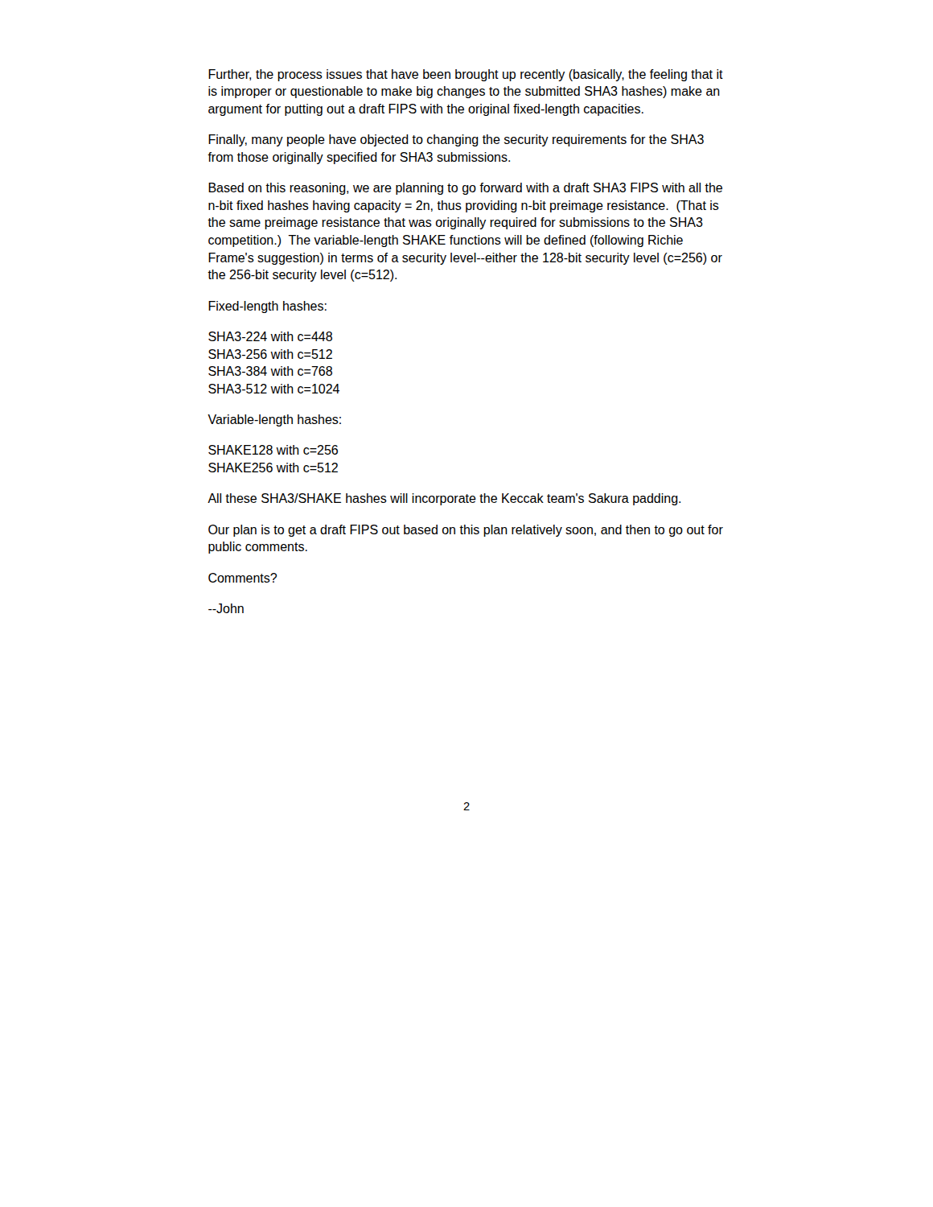Further, the process issues that have been brought up recently (basically, the feeling that it is improper or questionable to make big changes to the submitted SHA3 hashes) make an argument for putting out a draft FIPS with the original fixed-length capacities.
Finally, many people have objected to changing the security requirements for the SHA3 from those originally specified for SHA3 submissions.
Based on this reasoning, we are planning to go forward with a draft SHA3 FIPS with all the n-bit fixed hashes having capacity = 2n, thus providing n-bit preimage resistance. (That is the same preimage resistance that was originally required for submissions to the SHA3 competition.) The variable-length SHAKE functions will be defined (following Richie Frame's suggestion) in terms of a security level--either the 128-bit security level (c=256) or the 256-bit security level (c=512).
Fixed-length hashes:
SHA3-224 with c=448
SHA3-256 with c=512
SHA3-384 with c=768
SHA3-512 with c=1024
Variable-length hashes:
SHAKE128 with c=256
SHAKE256 with c=512
All these SHA3/SHAKE hashes will incorporate the Keccak team's Sakura padding.
Our plan is to get a draft FIPS out based on this plan relatively soon, and then to go out for public comments.
Comments?
--John
2